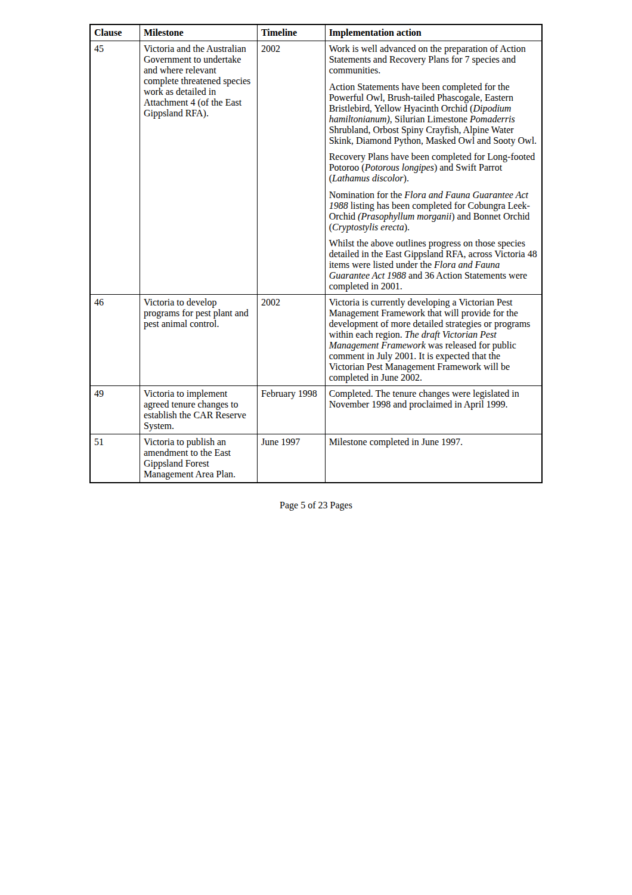| Clause | Milestone | Timeline | Implementation action |
| --- | --- | --- | --- |
| 45 | Victoria and the Australian Government to undertake and where relevant complete threatened species work as detailed in Attachment 4 (of the East Gippsland RFA). | 2002 | Work is well advanced on the preparation of Action Statements and Recovery Plans for 7 species and communities. Action Statements have been completed for the Powerful Owl, Brush-tailed Phascogale, Eastern Bristlebird, Yellow Hyacinth Orchid ( Dipodium hamiltonianum) , Silurian Limestone Pomaderris Shrubland, Orbost Spiny Crayfish, Alpine Water Skink, Diamond Python, Masked Owl and Sooty Owl. Recovery Plans have been completed for Long-footed Potoroo ( Potorous longipes ) and Swift Parrot ( Lathamus discolor ). Nomination for the Flora and Fauna Guarantee Act 1988 listing has been completed for Cobungra Leek-Orchid (Prasophyllum morganii ) and Bonnet Orchid ( Cryptostylis erecta ). Whilst the above outlines progress on those species detailed in the East Gippsland RFA, across Victoria 48 items were listed under the Flora and Fauna Guarantee Act 1988 and 36 Action Statements were completed in 2001. |
| 46 | Victoria to develop programs for pest plant and pest animal control. | 2002 | Victoria is currently developing a Victorian Pest Management Framework that will provide for the development of more detailed strategies or programs within each region. The draft Victorian Pest Management Framework was released for public comment in July 2001. It is expected that the Victorian Pest Management Framework will be completed in June 2002. |
| 49 | Victoria to implement agreed tenure changes to establish the CAR Reserve System. | February 1998 | Completed. The tenure changes were legislated in November 1998 and proclaimed in April 1999. |
| 51 | Victoria to publish an amendment to the East Gippsland Forest Management Area Plan. | June 1997 | Milestone completed in June 1997. |
Page 5 of 23 Pages